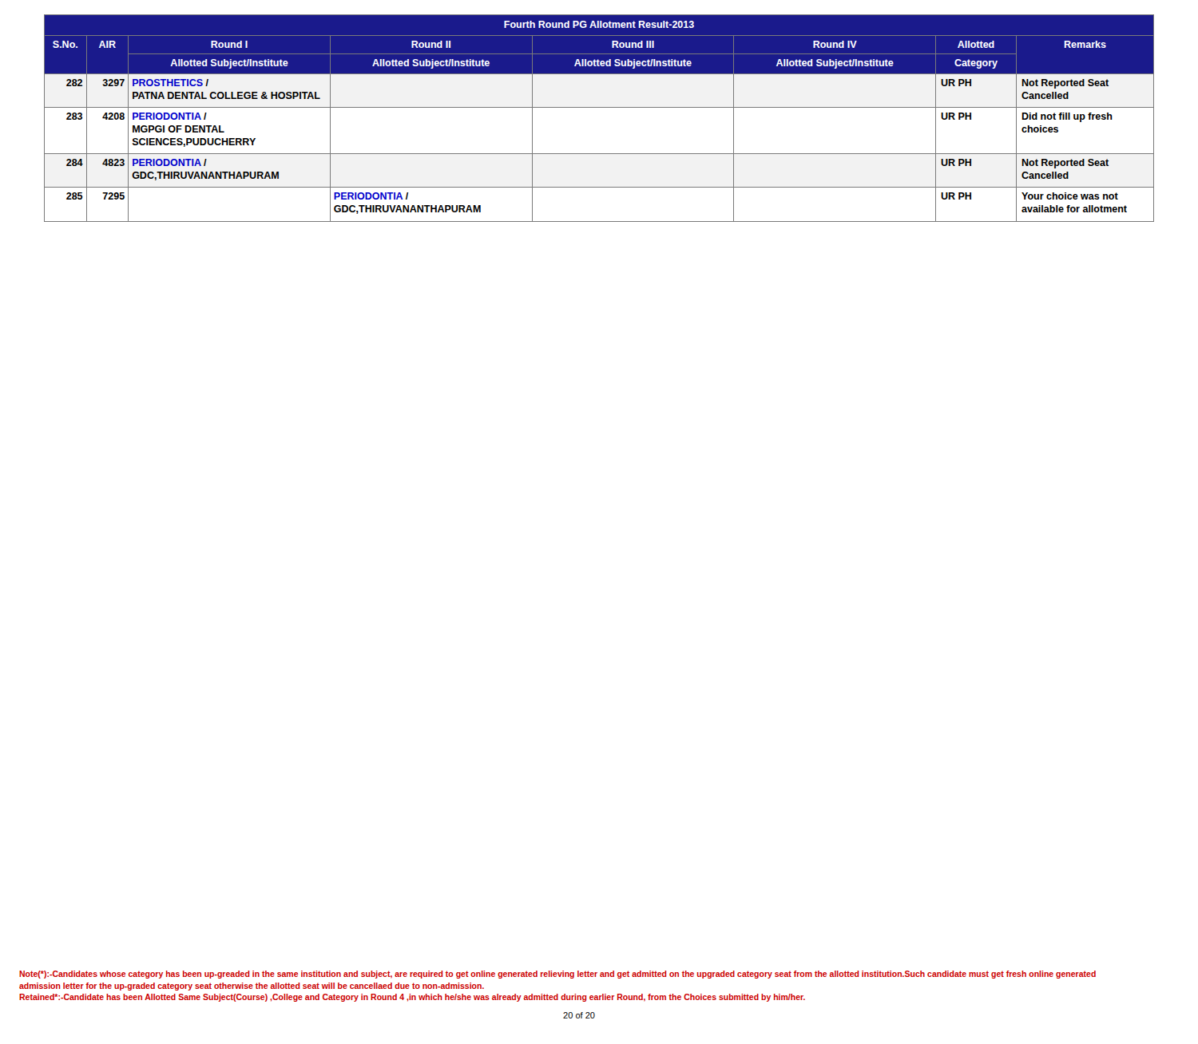| Fourth Round PG Allotment Result-2013 |
| --- |
| S.No. | AIR | Round I | Round II | Round III | Round IV | Allotted | Remarks |
| Allotted Subject/Institute | Allotted Subject/Institute | Allotted Subject/Institute | Allotted Subject/Institute | Category |
| 282 | 3297 | PROSTHETICS / PATNA DENTAL COLLEGE & HOSPITAL | | | | UR PH | Not Reported Seat Cancelled |
| 283 | 4208 | PERIODONTIA / MGPGI OF DENTAL SCIENCES,PUDUCHERRY | | | | UR PH | Did not fill up fresh choices |
| 284 | 4823 | PERIODONTIA / GDC,THIRUVANANTHAPURAM | | | | UR PH | Not Reported Seat Cancelled |
| 285 | 7295 | | PERIODONTIA / GDC,THIRUVANANTHAPURAM | | | UR PH | Your choice was not available for allotment |
Note(*):-Candidates whose category has been up-greaded in the same institution and subject, are required to get online generated relieving letter and get admitted on the upgraded category seat from the allotted institution.Such candidate must get fresh online generated admission letter for the up-graded category seat otherwise the allotted seat will be cancellaed due to non-admission.
Retained*:-Candidate has been Allotted Same Subject(Course) ,College and Category in Round 4 ,in which he/she was already admitted during earlier Round, from the Choices submitted by him/her.
20 of 20